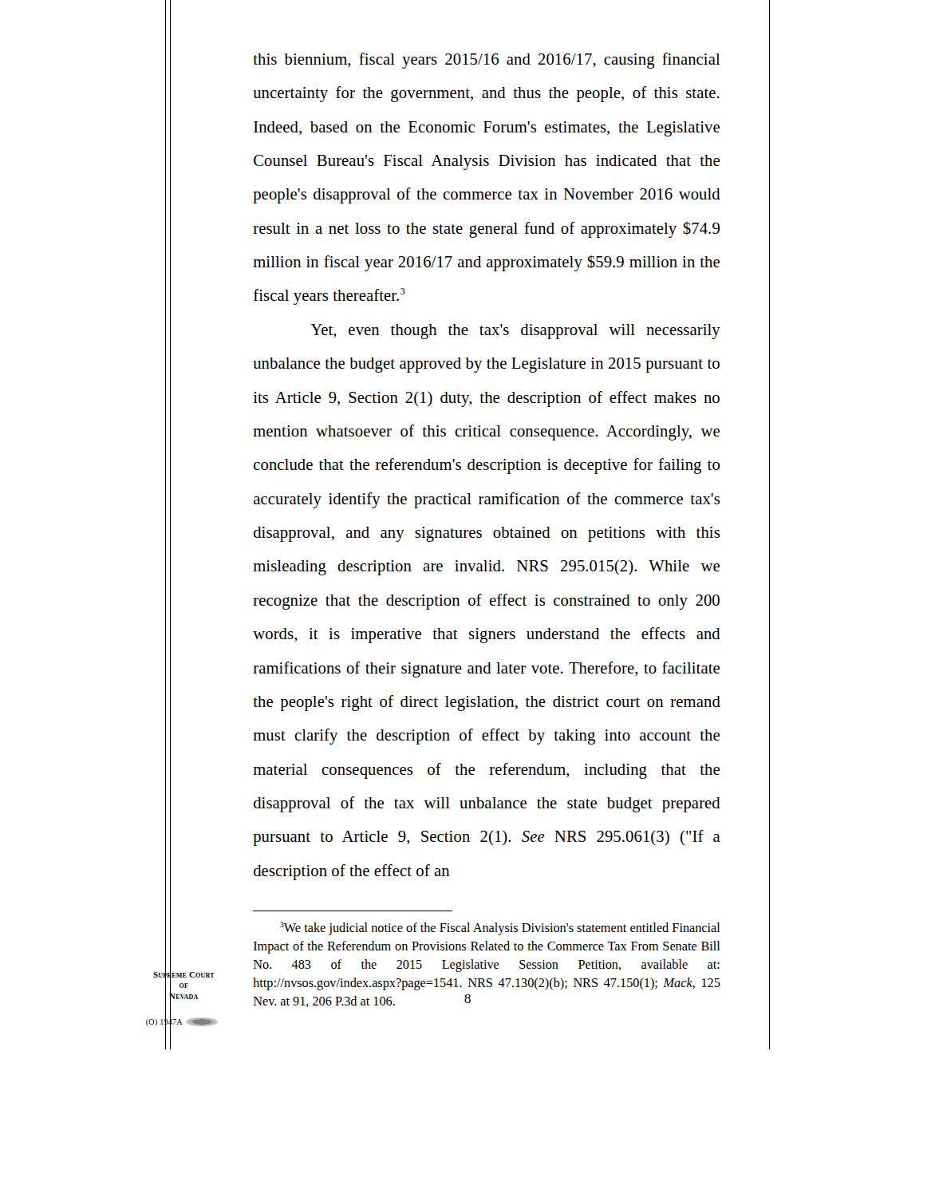this biennium, fiscal years 2015/16 and 2016/17, causing financial uncertainty for the government, and thus the people, of this state. Indeed, based on the Economic Forum's estimates, the Legislative Counsel Bureau's Fiscal Analysis Division has indicated that the people's disapproval of the commerce tax in November 2016 would result in a net loss to the state general fund of approximately $74.9 million in fiscal year 2016/17 and approximately $59.9 million in the fiscal years thereafter.3
Yet, even though the tax's disapproval will necessarily unbalance the budget approved by the Legislature in 2015 pursuant to its Article 9, Section 2(1) duty, the description of effect makes no mention whatsoever of this critical consequence. Accordingly, we conclude that the referendum's description is deceptive for failing to accurately identify the practical ramification of the commerce tax's disapproval, and any signatures obtained on petitions with this misleading description are invalid. NRS 295.015(2). While we recognize that the description of effect is constrained to only 200 words, it is imperative that signers understand the effects and ramifications of their signature and later vote. Therefore, to facilitate the people's right of direct legislation, the district court on remand must clarify the description of effect by taking into account the material consequences of the referendum, including that the disapproval of the tax will unbalance the state budget prepared pursuant to Article 9, Section 2(1). See NRS 295.061(3) ("If a description of the effect of an
3We take judicial notice of the Fiscal Analysis Division's statement entitled Financial Impact of the Referendum on Provisions Related to the Commerce Tax From Senate Bill No. 483 of the 2015 Legislative Session Petition, available at: http://nvsos.gov/index.aspx?page=1541. NRS 47.130(2)(b); NRS 47.150(1); Mack, 125 Nev. at 91, 206 P.3d at 106.
Supreme Court
of
Nevada
(O) 1947A
8